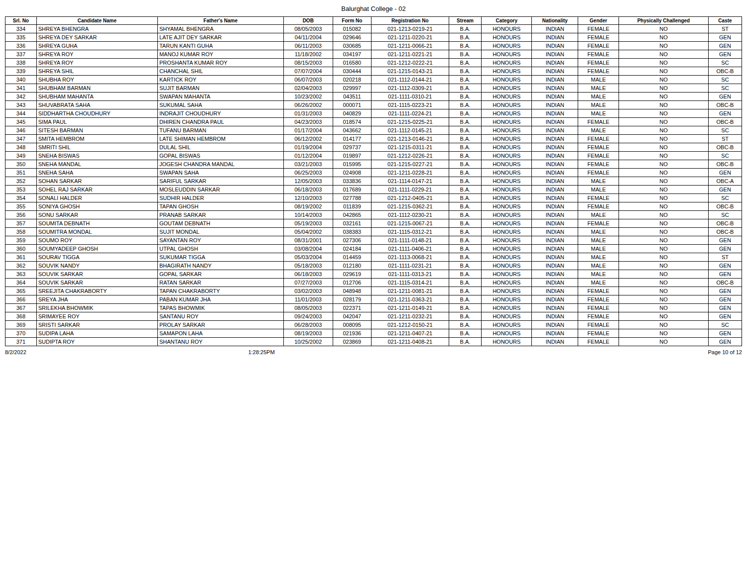Balurghat College - 02
| Srl. No | Candidate Name | Father's Name | DOB | Form No | Registration No | Stream | Category | Nationality | Gender | Physically Challenged | Caste |
| --- | --- | --- | --- | --- | --- | --- | --- | --- | --- | --- | --- |
| 334 | SHREYA BHENGRA | SHYAMAL BHENGRA | 08/05/2003 | 015082 | 021-1213-0219-21 | B.A. | HONOURS | INDIAN | FEMALE | NO | ST |
| 335 | SHREYA DEY SARKAR | LATE AJIT DEY SARKAR | 04/11/2004 | 029646 | 021-1211-0220-21 | B.A. | HONOURS | INDIAN | FEMALE | NO | GEN |
| 336 | SHREYA GUHA | TARUN KANTI GUHA | 06/11/2003 | 030685 | 021-1211-0066-21 | B.A. | HONOURS | INDIAN | FEMALE | NO | GEN |
| 337 | SHREYA ROY | MANOJ KUMAR ROY | 11/18/2002 | 034197 | 021-1211-0221-21 | B.A. | HONOURS | INDIAN | FEMALE | NO | GEN |
| 338 | SHREYA ROY | PROSHANTA KUMAR ROY | 08/15/2003 | 016580 | 021-1212-0222-21 | B.A. | HONOURS | INDIAN | FEMALE | NO | SC |
| 339 | SHREYA SHIL | CHANCHAL SHIL | 07/07/2004 | 030444 | 021-1215-0143-21 | B.A. | HONOURS | INDIAN | FEMALE | NO | OBC-B |
| 340 | SHUBHA ROY | KARTICK ROY | 06/07/2003 | 020218 | 021-1112-0144-21 | B.A. | HONOURS | INDIAN | MALE | NO | SC |
| 341 | SHUBHAM BARMAN | SUJIT BARMAN | 02/04/2003 | 029997 | 021-1112-0309-21 | B.A. | HONOURS | INDIAN | MALE | NO | SC |
| 342 | SHUBHAM MAHANTA | SWAPAN MAHANTA | 10/23/2002 | 043511 | 021-1111-0310-21 | B.A. | HONOURS | INDIAN | MALE | NO | GEN |
| 343 | SHUVABRATA SAHA | SUKUMAL SAHA | 06/26/2002 | 000071 | 021-1115-0223-21 | B.A. | HONOURS | INDIAN | MALE | NO | OBC-B |
| 344 | SIDDHARTHA CHOUDHURY | INDRAJIT CHOUDHURY | 01/31/2003 | 040829 | 021-1111-0224-21 | B.A. | HONOURS | INDIAN | MALE | NO | GEN |
| 345 | SIMA PAUL | DHIREN CHANDRA PAUL | 04/23/2003 | 018574 | 021-1215-0225-21 | B.A. | HONOURS | INDIAN | FEMALE | NO | OBC-B |
| 346 | SITESH BARMAN | TUFANU BARMAN | 01/17/2004 | 043662 | 021-1112-0145-21 | B.A. | HONOURS | INDIAN | MALE | NO | SC |
| 347 | SMITA HEMBROM | LATE SHIMAN HEMBROM | 06/12/2002 | 014177 | 021-1213-0146-21 | B.A. | HONOURS | INDIAN | FEMALE | NO | ST |
| 348 | SMRITI SHIL | DULAL SHIL | 01/19/2004 | 029737 | 021-1215-0311-21 | B.A. | HONOURS | INDIAN | FEMALE | NO | OBC-B |
| 349 | SNEHA BISWAS | GOPAL BISWAS | 01/12/2004 | 019897 | 021-1212-0226-21 | B.A. | HONOURS | INDIAN | FEMALE | NO | SC |
| 350 | SNEHA MANDAL | JOGESH CHANDRA MANDAL | 03/21/2003 | 015995 | 021-1215-0227-21 | B.A. | HONOURS | INDIAN | FEMALE | NO | OBC-B |
| 351 | SNEHA SAHA | SWAPAN SAHA | 06/25/2003 | 024908 | 021-1211-0228-21 | B.A. | HONOURS | INDIAN | FEMALE | NO | GEN |
| 352 | SOHAN SARKAR | SARIFUL SARKAR | 12/05/2003 | 033836 | 021-1114-0147-21 | B.A. | HONOURS | INDIAN | MALE | NO | OBC-A |
| 353 | SOHEL RAJ SARKAR | MOSLEUDDIN SARKAR | 06/18/2003 | 017689 | 021-1111-0229-21 | B.A. | HONOURS | INDIAN | MALE | NO | GEN |
| 354 | SONALI HALDER | SUDHIR HALDER | 12/10/2003 | 027788 | 021-1212-0405-21 | B.A. | HONOURS | INDIAN | FEMALE | NO | SC |
| 355 | SONIYA GHOSH | TAPAN GHOSH | 08/19/2002 | 011839 | 021-1215-0362-21 | B.A. | HONOURS | INDIAN | FEMALE | NO | OBC-B |
| 356 | SONU SARKAR | PRANAB SARKAR | 10/14/2003 | 042865 | 021-1112-0230-21 | B.A. | HONOURS | INDIAN | MALE | NO | SC |
| 357 | SOUMITA DEBNATH | GOUTAM DEBNATH | 05/19/2003 | 032161 | 021-1215-0067-21 | B.A. | HONOURS | INDIAN | FEMALE | NO | OBC-B |
| 358 | SOUMITRA MONDAL | SUJIT MONDAL | 05/04/2002 | 038383 | 021-1115-0312-21 | B.A. | HONOURS | INDIAN | MALE | NO | OBC-B |
| 359 | SOUMO ROY | SAYANTAN ROY | 08/31/2001 | 027306 | 021-1111-0148-21 | B.A. | HONOURS | INDIAN | MALE | NO | GEN |
| 360 | SOUMYADEEP GHOSH | UTPAL GHOSH | 03/08/2004 | 024184 | 021-1111-0406-21 | B.A. | HONOURS | INDIAN | MALE | NO | GEN |
| 361 | SOURAV TIGGA | SUKUMAR TIGGA | 05/03/2004 | 014459 | 021-1113-0068-21 | B.A. | HONOURS | INDIAN | MALE | NO | ST |
| 362 | SOUVIK NANDY | BHAGIRATH NANDY | 05/18/2003 | 012180 | 021-1111-0231-21 | B.A. | HONOURS | INDIAN | MALE | NO | GEN |
| 363 | SOUVIK SARKAR | GOPAL SARKAR | 06/18/2003 | 029619 | 021-1111-0313-21 | B.A. | HONOURS | INDIAN | MALE | NO | GEN |
| 364 | SOUVIK SARKAR | RATAN SARKAR | 07/27/2003 | 012706 | 021-1115-0314-21 | B.A. | HONOURS | INDIAN | MALE | NO | OBC-B |
| 365 | SREEJITA CHAKRABORTY | TAPAN CHAKRABORTY | 03/02/2003 | 048948 | 021-1211-0081-21 | B.A. | HONOURS | INDIAN | FEMALE | NO | GEN |
| 366 | SREYA JHA | PABAN KUMAR JHA | 11/01/2003 | 028179 | 021-1211-0363-21 | B.A. | HONOURS | INDIAN | FEMALE | NO | GEN |
| 367 | SRILEKHA BHOWMIK | TAPAS BHOWMIK | 08/05/2003 | 022371 | 021-1211-0149-21 | B.A. | HONOURS | INDIAN | FEMALE | NO | GEN |
| 368 | SRIMAYEE ROY | SANTANU ROY | 09/24/2003 | 042047 | 021-1211-0232-21 | B.A. | HONOURS | INDIAN | FEMALE | NO | GEN |
| 369 | SRISTI SARKAR | PROLAY SARKAR | 06/28/2003 | 008095 | 021-1212-0150-21 | B.A. | HONOURS | INDIAN | FEMALE | NO | SC |
| 370 | SUDIPA LAHA | SAMAPON LAHA | 08/19/2003 | 021936 | 021-1211-0407-21 | B.A. | HONOURS | INDIAN | FEMALE | NO | GEN |
| 371 | SUDIPTA ROY | SHANTANU ROY | 10/25/2002 | 023869 | 021-1211-0408-21 | B.A. | HONOURS | INDIAN | FEMALE | NO | GEN |
8/2/2022 1:28:25PM Page 10 of 12